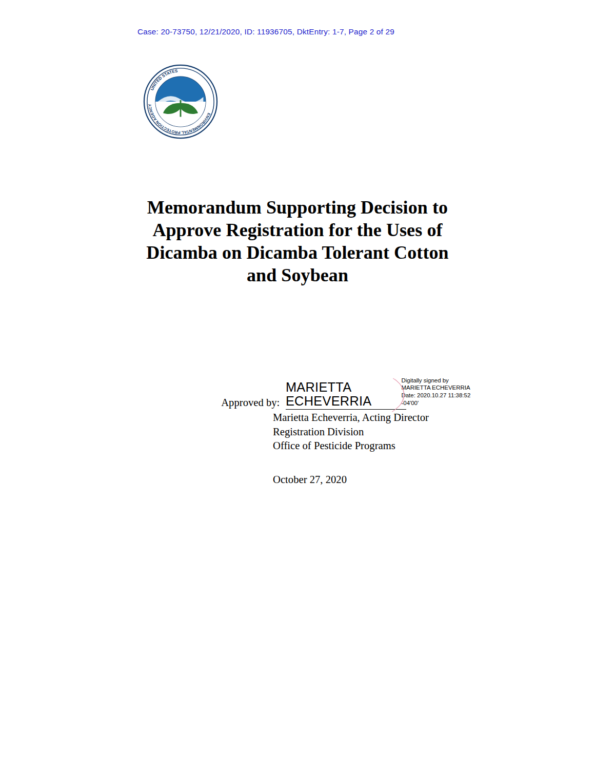Case: 20-73750, 12/21/2020, ID: 11936705, DktEntry: 1-7, Page 2 of 29
Memorandum Supporting Decision to Approve Registration for the Uses of Dicamba on Dicamba Tolerant Cotton and Soybean
Approved by:
MARIETTA
ECHEVERRIA
Digitally signed by
MARIETTA ECHEVERRIA
Date: 2020.10.27 11:38:52
-04'00'
Marietta Echeverria, Acting Director
Registration Division
Office of Pesticide Programs
October 27, 2020